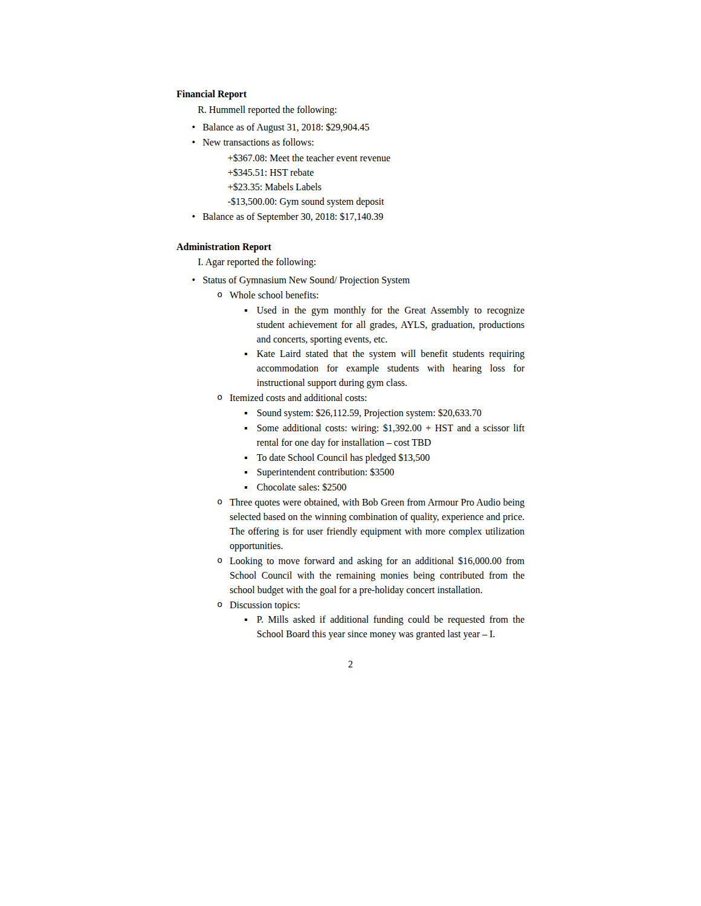Financial Report
R. Hummell reported the following:
Balance as of August 31, 2018: $29,904.45
New transactions as follows:
+$367.08: Meet the teacher event revenue
+$345.51: HST rebate
+$23.35: Mabels Labels
-$13,500.00: Gym sound system deposit
Balance as of September 30, 2018: $17,140.39
Administration Report
I. Agar reported the following:
Status of Gymnasium New Sound/ Projection System
Whole school benefits:
Used in the gym monthly for the Great Assembly to recognize student achievement for all grades, AYLS, graduation, productions and concerts, sporting events, etc.
Kate Laird stated that the system will benefit students requiring accommodation for example students with hearing loss for instructional support during gym class.
Itemized costs and additional costs:
Sound system: $26,112.59, Projection system: $20,633.70
Some additional costs: wiring: $1,392.00 + HST and a scissor lift rental for one day for installation – cost TBD
To date School Council has pledged $13,500
Superintendent contribution: $3500
Chocolate sales: $2500
Three quotes were obtained, with Bob Green from Armour Pro Audio being selected based on the winning combination of quality, experience and price. The offering is for user friendly equipment with more complex utilization opportunities.
Looking to move forward and asking for an additional $16,000.00 from School Council with the remaining monies being contributed from the school budget with the goal for a pre-holiday concert installation.
Discussion topics:
P. Mills asked if additional funding could be requested from the School Board this year since money was granted last year – I.
2